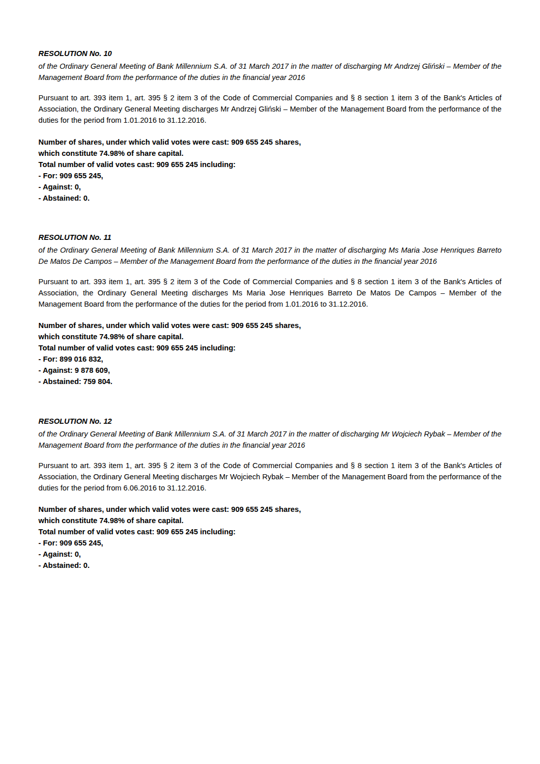RESOLUTION No. 10
of the Ordinary General Meeting of Bank Millennium S.A. of 31 March 2017 in the matter of discharging Mr Andrzej Gliński – Member of the Management Board from the performance of the duties in the financial year 2016
Pursuant to art. 393 item 1, art. 395 § 2 item 3 of the Code of Commercial Companies and § 8 section 1 item 3 of the Bank's Articles of Association, the Ordinary General Meeting discharges Mr Andrzej Gliński – Member of the Management Board from the performance of the duties for the period from 1.01.2016 to 31.12.2016.
Number of shares, under which valid votes were cast: 909 655 245 shares,
which constitute 74.98% of share capital.
Total number of valid votes cast: 909 655 245 including:
- For: 909 655 245,
- Against: 0,
- Abstained: 0.
RESOLUTION No. 11
of the Ordinary General Meeting of Bank Millennium S.A. of 31 March 2017 in the matter of discharging Ms Maria Jose Henriques Barreto De Matos De Campos – Member of the Management Board from the performance of the duties in the financial year 2016
Pursuant to art. 393 item 1, art. 395 § 2 item 3 of the Code of Commercial Companies and § 8 section 1 item 3 of the Bank's Articles of Association, the Ordinary General Meeting discharges Ms Maria Jose Henriques Barreto De Matos De Campos – Member of the Management Board from the performance of the duties for the period from 1.01.2016 to 31.12.2016.
Number of shares, under which valid votes were cast: 909 655 245 shares,
which constitute 74.98% of share capital.
Total number of valid votes cast: 909 655 245 including:
- For: 899 016 832,
- Against: 9 878 609,
- Abstained: 759 804.
RESOLUTION No. 12
of the Ordinary General Meeting of Bank Millennium S.A. of 31 March 2017 in the matter of discharging Mr Wojciech Rybak – Member of the Management Board from the performance of the duties in the financial year 2016
Pursuant to art. 393 item 1, art. 395 § 2 item 3 of the Code of Commercial Companies and § 8 section 1 item 3 of the Bank's Articles of Association, the Ordinary General Meeting discharges Mr Wojciech Rybak – Member of the Management Board from the performance of the duties for the period from 6.06.2016 to 31.12.2016.
Number of shares, under which valid votes were cast: 909 655 245 shares,
which constitute 74.98% of share capital.
Total number of valid votes cast: 909 655 245 including:
- For: 909 655 245,
- Against: 0,
- Abstained: 0.